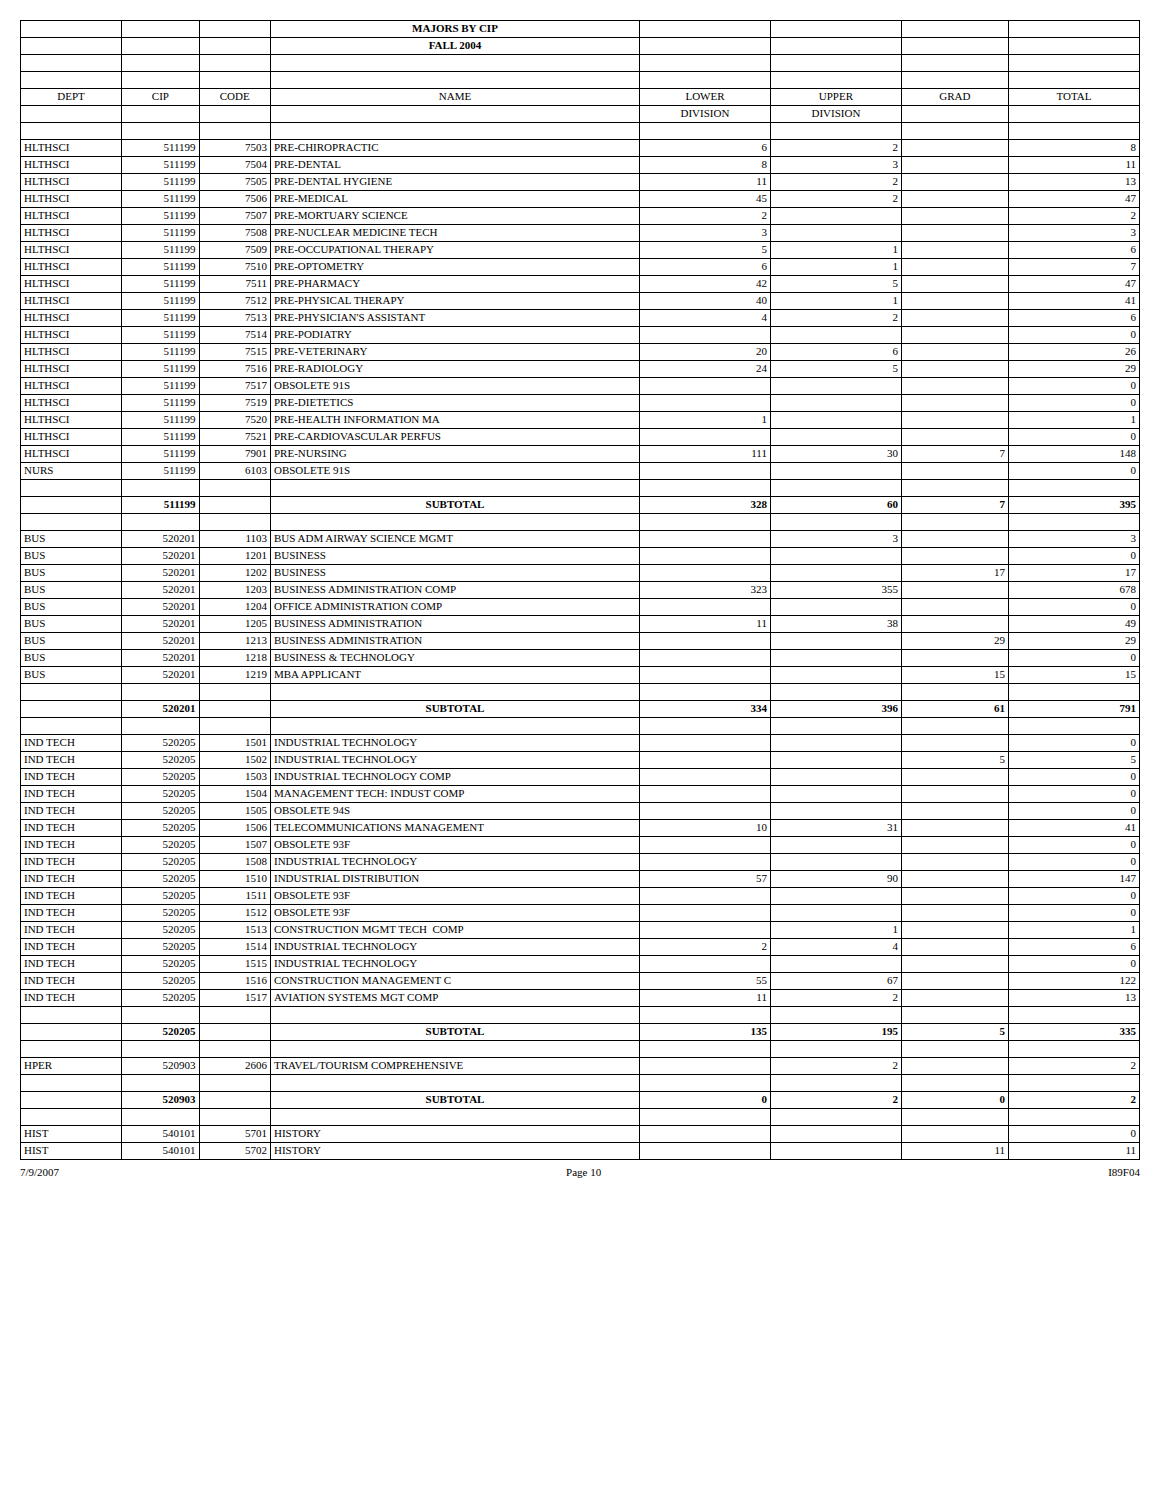| | | | MAJORS BY CIP | | | | |
| | | | FALL 2004 | | | | |
| DEPT | CIP | CODE | NAME | LOWER | UPPER | GRAD | TOTAL |
| | | | | DIVISION | DIVISION | | |
| HLTHSCI | 511199 | 7503 | PRE-CHIROPRACTIC | 6 | 2 | | 8 |
| HLTHSCI | 511199 | 7504 | PRE-DENTAL | 8 | 3 | | 11 |
| HLTHSCI | 511199 | 7505 | PRE-DENTAL HYGIENE | 11 | 2 | | 13 |
| HLTHSCI | 511199 | 7506 | PRE-MEDICAL | 45 | 2 | | 47 |
| HLTHSCI | 511199 | 7507 | PRE-MORTUARY SCIENCE | 2 | | | 2 |
| HLTHSCI | 511199 | 7508 | PRE-NUCLEAR MEDICINE TECH | 3 | | | 3 |
| HLTHSCI | 511199 | 7509 | PRE-OCCUPATIONAL THERAPY | 5 | 1 | | 6 |
| HLTHSCI | 511199 | 7510 | PRE-OPTOMETRY | 6 | 1 | | 7 |
| HLTHSCI | 511199 | 7511 | PRE-PHARMACY | 42 | 5 | | 47 |
| HLTHSCI | 511199 | 7512 | PRE-PHYSICAL THERAPY | 40 | 1 | | 41 |
| HLTHSCI | 511199 | 7513 | PRE-PHYSICIAN'S ASSISTANT | 4 | 2 | | 6 |
| HLTHSCI | 511199 | 7514 | PRE-PODIATRY | | | | 0 |
| HLTHSCI | 511199 | 7515 | PRE-VETERINARY | 20 | 6 | | 26 |
| HLTHSCI | 511199 | 7516 | PRE-RADIOLOGY | 24 | 5 | | 29 |
| HLTHSCI | 511199 | 7517 | OBSOLETE 91S | | | | 0 |
| HLTHSCI | 511199 | 7519 | PRE-DIETETICS | | | | 0 |
| HLTHSCI | 511199 | 7520 | PRE-HEALTH INFORMATION MA | 1 | | | 1 |
| HLTHSCI | 511199 | 7521 | PRE-CARDIOVASCULAR PERFUS | | | | 0 |
| HLTHSCI | 511199 | 7901 | PRE-NURSING | 111 | 30 | 7 | 148 |
| NURS | 511199 | 6103 | OBSOLETE 91S | | | | 0 |
| | 511199 | | SUBTOTAL | 328 | 60 | 7 | 395 |
| BUS | 520201 | 1103 | BUS ADM AIRWAY SCIENCE MGMT | | 3 | | 3 |
| BUS | 520201 | 1201 | BUSINESS | | | | 0 |
| BUS | 520201 | 1202 | BUSINESS | | | 17 | 17 |
| BUS | 520201 | 1203 | BUSINESS ADMINISTRATION COMP | 323 | 355 | | 678 |
| BUS | 520201 | 1204 | OFFICE ADMINISTRATION COMP | | | | 0 |
| BUS | 520201 | 1205 | BUSINESS ADMINISTRATION | 11 | 38 | | 49 |
| BUS | 520201 | 1213 | BUSINESS ADMINISTRATION | | | 29 | 29 |
| BUS | 520201 | 1218 | BUSINESS & TECHNOLOGY | | | | 0 |
| BUS | 520201 | 1219 | MBA APPLICANT | | | 15 | 15 |
| | 520201 | | SUBTOTAL | 334 | 396 | 61 | 791 |
| IND TECH | 520205 | 1501 | INDUSTRIAL TECHNOLOGY | | | | 0 |
| IND TECH | 520205 | 1502 | INDUSTRIAL TECHNOLOGY | | | 5 | 5 |
| IND TECH | 520205 | 1503 | INDUSTRIAL TECHNOLOGY COMP | | | | 0 |
| IND TECH | 520205 | 1504 | MANAGEMENT TECH: INDUST COMP | | | | 0 |
| IND TECH | 520205 | 1505 | OBSOLETE 94S | | | | 0 |
| IND TECH | 520205 | 1506 | TELECOMMUNICATIONS MANAGEMENT | 10 | 31 | | 41 |
| IND TECH | 520205 | 1507 | OBSOLETE 93F | | | | 0 |
| IND TECH | 520205 | 1508 | INDUSTRIAL TECHNOLOGY | | | | 0 |
| IND TECH | 520205 | 1510 | INDUSTRIAL DISTRIBUTION | 57 | 90 | | 147 |
| IND TECH | 520205 | 1511 | OBSOLETE 93F | | | | 0 |
| IND TECH | 520205 | 1512 | OBSOLETE 93F | | | | 0 |
| IND TECH | 520205 | 1513 | CONSTRUCTION MGMT TECH COMP | | 1 | | 1 |
| IND TECH | 520205 | 1514 | INDUSTRIAL TECHNOLOGY | 2 | 4 | | 6 |
| IND TECH | 520205 | 1515 | INDUSTRIAL TECHNOLOGY | | | | 0 |
| IND TECH | 520205 | 1516 | CONSTRUCTION MANAGEMENT C | 55 | 67 | | 122 |
| IND TECH | 520205 | 1517 | AVIATION SYSTEMS MGT COMP | 11 | 2 | | 13 |
| | 520205 | | SUBTOTAL | 135 | 195 | 5 | 335 |
| HPER | 520903 | 2606 | TRAVEL/TOURISM COMPREHENSIVE | | 2 | | 2 |
| | 520903 | | SUBTOTAL | 0 | 2 | 0 | 2 |
| HIST | 540101 | 5701 | HISTORY | | | | 0 |
| HIST | 540101 | 5702 | HISTORY | | | 11 | 11 |
7/9/2007 Page 10 I89F04